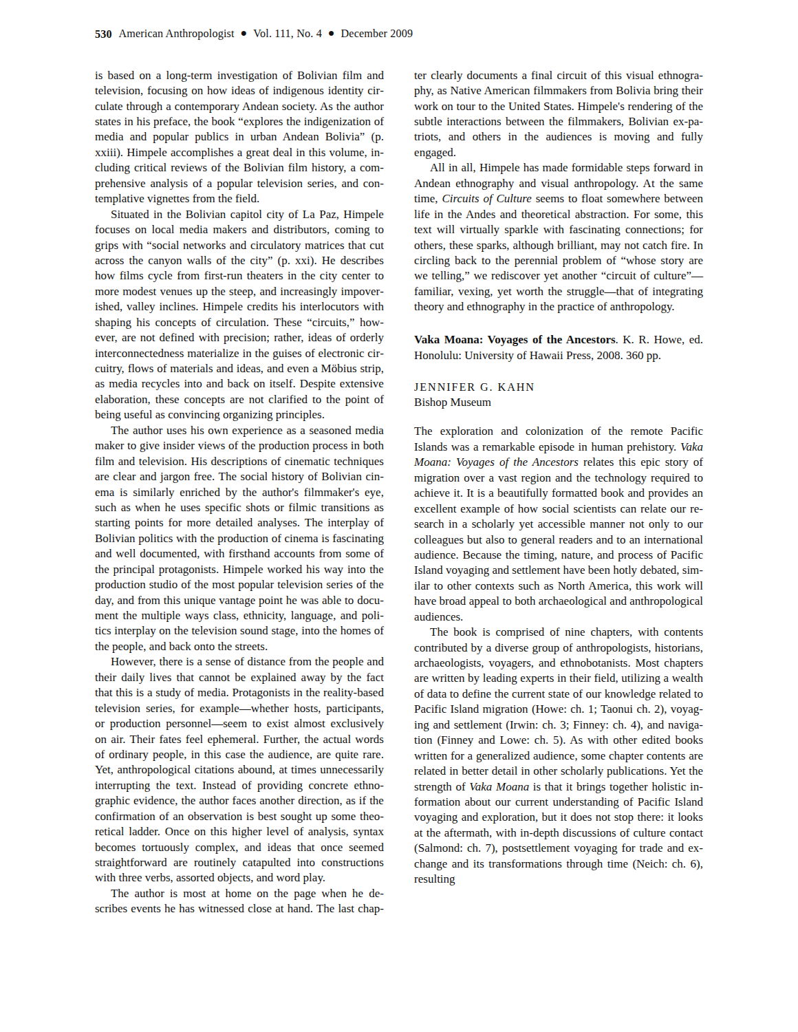530 American Anthropologist●Vol. 111, No. 4●December 2009
is based on a long-term investigation of Bolivian film and television, focusing on how ideas of indigenous identity circulate through a contemporary Andean society. As the author states in his preface, the book “explores the indigenization of media and popular publics in urban Andean Bolivia” (p. xxiii). Himpele accomplishes a great deal in this volume, including critical reviews of the Bolivian film history, a comprehensive analysis of a popular television series, and contemplative vignettes from the field.
Situated in the Bolivian capitol city of La Paz, Himpele focuses on local media makers and distributors, coming to grips with “social networks and circulatory matrices that cut across the canyon walls of the city” (p. xxi). He describes how films cycle from first-run theaters in the city center to more modest venues up the steep, and increasingly impoverished, valley inclines. Himpele credits his interlocutors with shaping his concepts of circulation. These “circuits,” however, are not defined with precision; rather, ideas of orderly interconnectedness materialize in the guises of electronic circuitry, flows of materials and ideas, and even a Möbius strip, as media recycles into and back on itself. Despite extensive elaboration, these concepts are not clarified to the point of being useful as convincing organizing principles.
The author uses his own experience as a seasoned media maker to give insider views of the production process in both film and television. His descriptions of cinematic techniques are clear and jargon free. The social history of Bolivian cinema is similarly enriched by the author's filmmaker's eye, such as when he uses specific shots or filmic transitions as starting points for more detailed analyses. The interplay of Bolivian politics with the production of cinema is fascinating and well documented, with firsthand accounts from some of the principal protagonists. Himpele worked his way into the production studio of the most popular television series of the day, and from this unique vantage point he was able to document the multiple ways class, ethnicity, language, and politics interplay on the television sound stage, into the homes of the people, and back onto the streets.
However, there is a sense of distance from the people and their daily lives that cannot be explained away by the fact that this is a study of media. Protagonists in the reality-based television series, for example—whether hosts, participants, or production personnel—seem to exist almost exclusively on air. Their fates feel ephemeral. Further, the actual words of ordinary people, in this case the audience, are quite rare. Yet, anthropological citations abound, at times unnecessarily interrupting the text. Instead of providing concrete ethnographic evidence, the author faces another direction, as if the confirmation of an observation is best sought up some theoretical ladder. Once on this higher level of analysis, syntax becomes tortuously complex, and ideas that once seemed straightforward are routinely catapulted into constructions with three verbs, assorted objects, and word play.
The author is most at home on the page when he describes events he has witnessed close at hand. The last chapter clearly documents a final circuit of this visual ethnography, as Native American filmmakers from Bolivia bring their work on tour to the United States. Himpele's rendering of the subtle interactions between the filmmakers, Bolivian ex-patriots, and others in the audiences is moving and fully engaged.
All in all, Himpele has made formidable steps forward in Andean ethnography and visual anthropology. At the same time, Circuits of Culture seems to float somewhere between life in the Andes and theoretical abstraction. For some, this text will virtually sparkle with fascinating connections; for others, these sparks, although brilliant, may not catch fire. In circling back to the perennial problem of “whose story are we telling,” we rediscover yet another “circuit of culture”—familiar, vexing, yet worth the struggle—that of integrating theory and ethnography in the practice of anthropology.
Vaka Moana: Voyages of the Ancestors. K. R. Howe, ed. Honolulu: University of Hawaii Press, 2008. 360 pp.
JENNIFER G. KAHN
Bishop Museum
The exploration and colonization of the remote Pacific Islands was a remarkable episode in human prehistory. Vaka Moana: Voyages of the Ancestors relates this epic story of migration over a vast region and the technology required to achieve it. It is a beautifully formatted book and provides an excellent example of how social scientists can relate our research in a scholarly yet accessible manner not only to our colleagues but also to general readers and to an international audience. Because the timing, nature, and process of Pacific Island voyaging and settlement have been hotly debated, similar to other contexts such as North America, this work will have broad appeal to both archaeological and anthropological audiences.
The book is comprised of nine chapters, with contents contributed by a diverse group of anthropologists, historians, archaeologists, voyagers, and ethnobotanists. Most chapters are written by leading experts in their field, utilizing a wealth of data to define the current state of our knowledge related to Pacific Island migration (Howe: ch. 1; Taonui ch. 2), voyaging and settlement (Irwin: ch. 3; Finney: ch. 4), and navigation (Finney and Lowe: ch. 5). As with other edited books written for a generalized audience, some chapter contents are related in better detail in other scholarly publications. Yet the strength of Vaka Moana is that it brings together holistic information about our current understanding of Pacific Island voyaging and exploration, but it does not stop there: it looks at the aftermath, with in-depth discussions of culture contact (Salmond: ch. 7), postsettlement voyaging for trade and exchange and its transformations through time (Neich: ch. 6), resulting